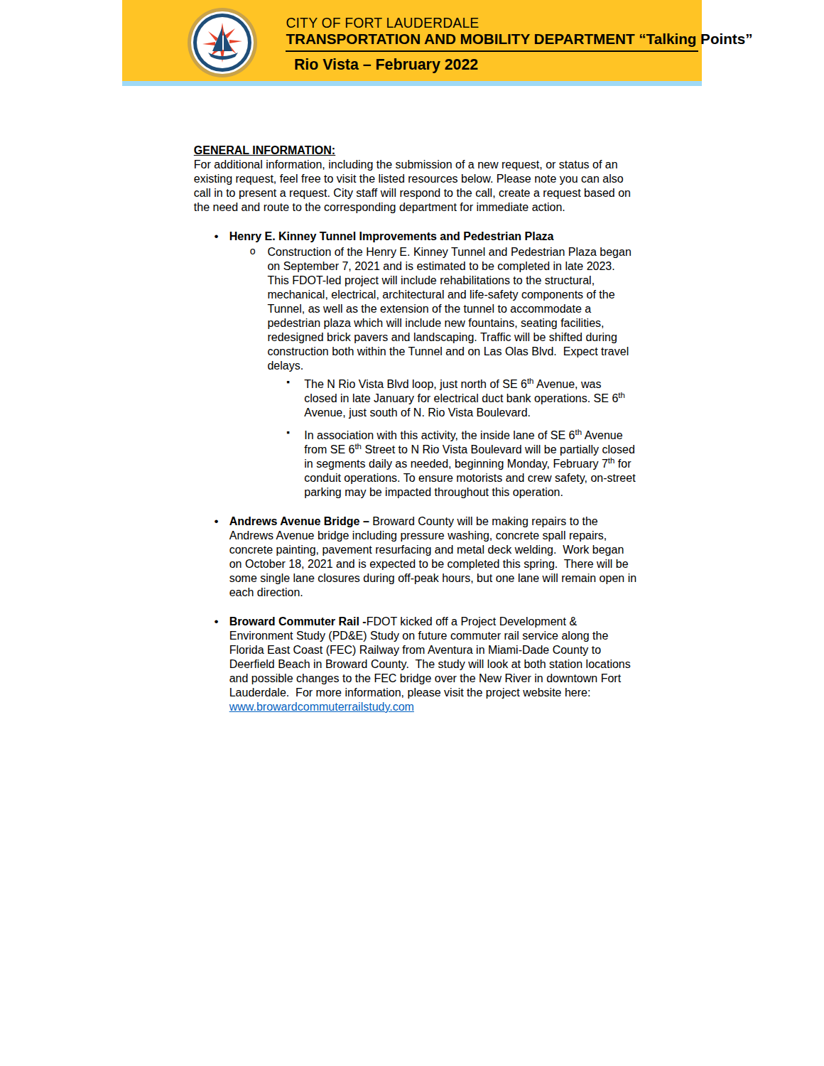CITY OF FORT LAUDERDALE
TRANSPORTATION AND MOBILITY DEPARTMENT “Talking Points”
Rio Vista – February 2022
GENERAL INFORMATION:
For additional information, including the submission of a new request, or status of an existing request, feel free to visit the listed resources below. Please note you can also call in to present a request. City staff will respond to the call, create a request based on the need and route to the corresponding department for immediate action.
Henry E. Kinney Tunnel Improvements and Pedestrian Plaza
Construction of the Henry E. Kinney Tunnel and Pedestrian Plaza began on September 7, 2021 and is estimated to be completed in late 2023. This FDOT-led project will include rehabilitations to the structural, mechanical, electrical, architectural and life-safety components of the Tunnel, as well as the extension of the tunnel to accommodate a pedestrian plaza which will include new fountains, seating facilities, redesigned brick pavers and landscaping. Traffic will be shifted during construction both within the Tunnel and on Las Olas Blvd. Expect travel delays.
The N Rio Vista Blvd loop, just north of SE 6th Avenue, was closed in late January for electrical duct bank operations. SE 6th Avenue, just south of N. Rio Vista Boulevard.
In association with this activity, the inside lane of SE 6th Avenue from SE 6th Street to N Rio Vista Boulevard will be partially closed in segments daily as needed, beginning Monday, February 7th for conduit operations. To ensure motorists and crew safety, on-street parking may be impacted throughout this operation.
Andrews Avenue Bridge – Broward County will be making repairs to the Andrews Avenue bridge including pressure washing, concrete spall repairs, concrete painting, pavement resurfacing and metal deck welding. Work began on October 18, 2021 and is expected to be completed this spring. There will be some single lane closures during off-peak hours, but one lane will remain open in each direction.
Broward Commuter Rail -FDOT kicked off a Project Development & Environment Study (PD&E) Study on future commuter rail service along the Florida East Coast (FEC) Railway from Aventura in Miami-Dade County to Deerfield Beach in Broward County. The study will look at both station locations and possible changes to the FEC bridge over the New River in downtown Fort Lauderdale. For more information, please visit the project website here: www.browardcommuterrailstudy.com